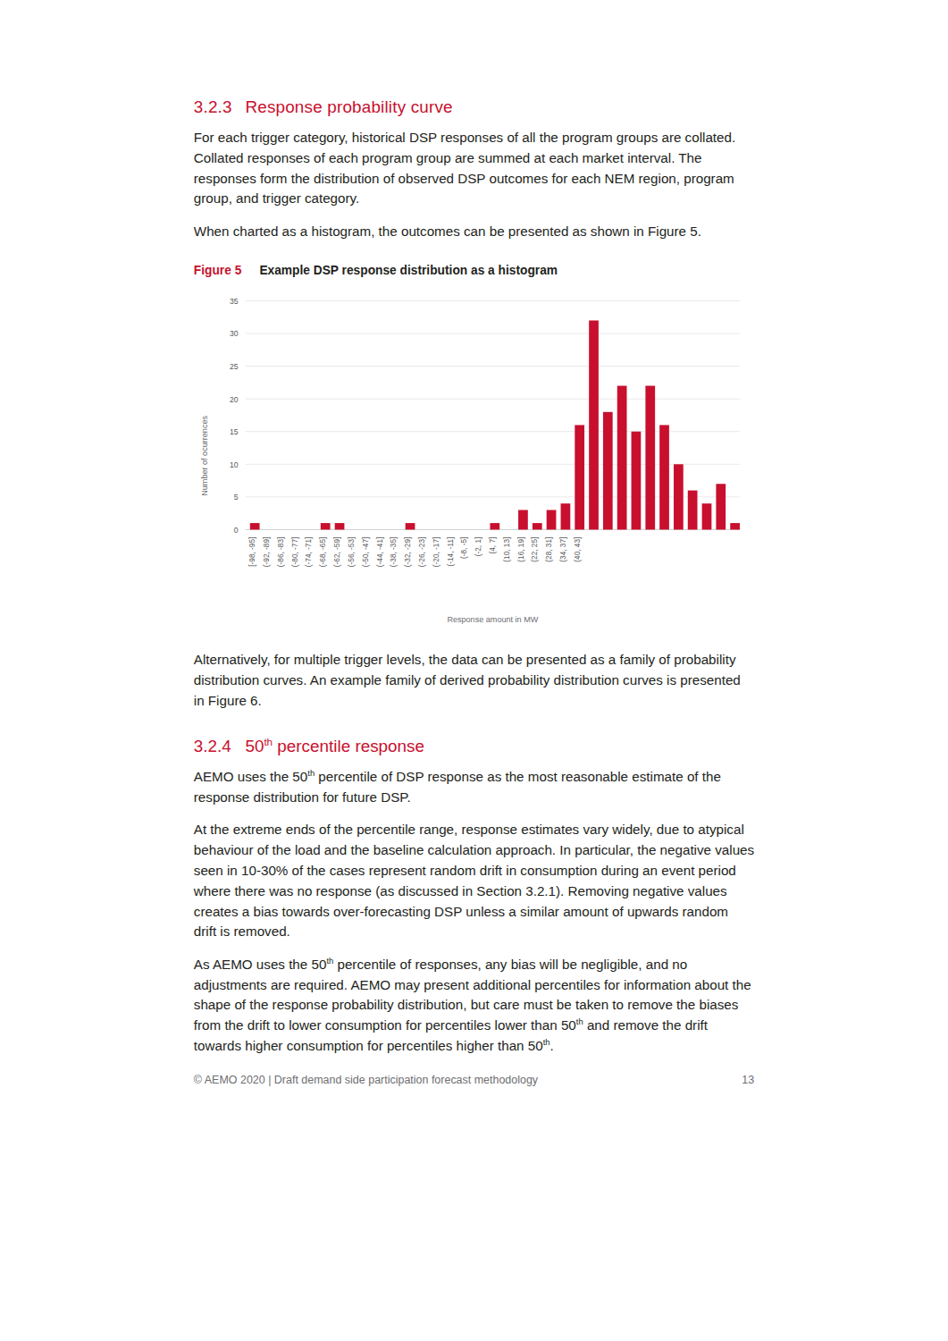3.2.3 Response probability curve
For each trigger category, historical DSP responses of all the program groups are collated. Collated responses of each program group are summed at each market interval. The responses form the distribution of observed DSP outcomes for each NEM region, program group, and trigger category.
When charted as a histogram, the outcomes can be presented as shown in Figure 5.
Figure 5 Example DSP response distribution as a histogram
Number of ocurrences 35 30 25 20 15 10 5 0 [-98, -95] (-92, -89] (-86, -83] (-80, -77] (-74, -71] (-68, -65] (-62, -59] (-56, -53] (-50, -47] (-44, -41] (-38, -35] (-32, -29] (-26, -23] (-20, -17] (-14, -11] (-8, -5] (-2, 1] (4, 7] (10, 13] (16, 19] (22, 25] (28, 31] (34, 37] (40, 43] Response amount in MW
Alternatively, for multiple trigger levels, the data can be presented as a family of probability distribution curves. An example family of derived probability distribution curves is presented in Figure 6.
3.2.450th percentile response
AEMO uses the 50th percentile of DSP response as the most reasonable estimate of the response distribution for future DSP.
At the extreme ends of the percentile range, response estimates vary widely, due to atypical behaviour of the load and the baseline calculation approach. In particular, the negative values seen in 10-30% of the cases represent random drift in consumption during an event period where there was no response (as discussed in Section 3.2.1). Removing negative values creates a bias towards over-forecasting DSP unless a similar amount of upwards random drift is removed.
As AEMO uses the 50th percentile of responses, any bias will be negligible, and no adjustments are required. AEMO may present additional percentiles for information about the shape of the response probability distribution, but care must be taken to remove the biases from the drift to lower consumption for percentiles lower than 50th and remove the drift towards higher consumption for percentiles higher than 50th.
© AEMO 2020 | Draft demand side participation forecast methodology
13